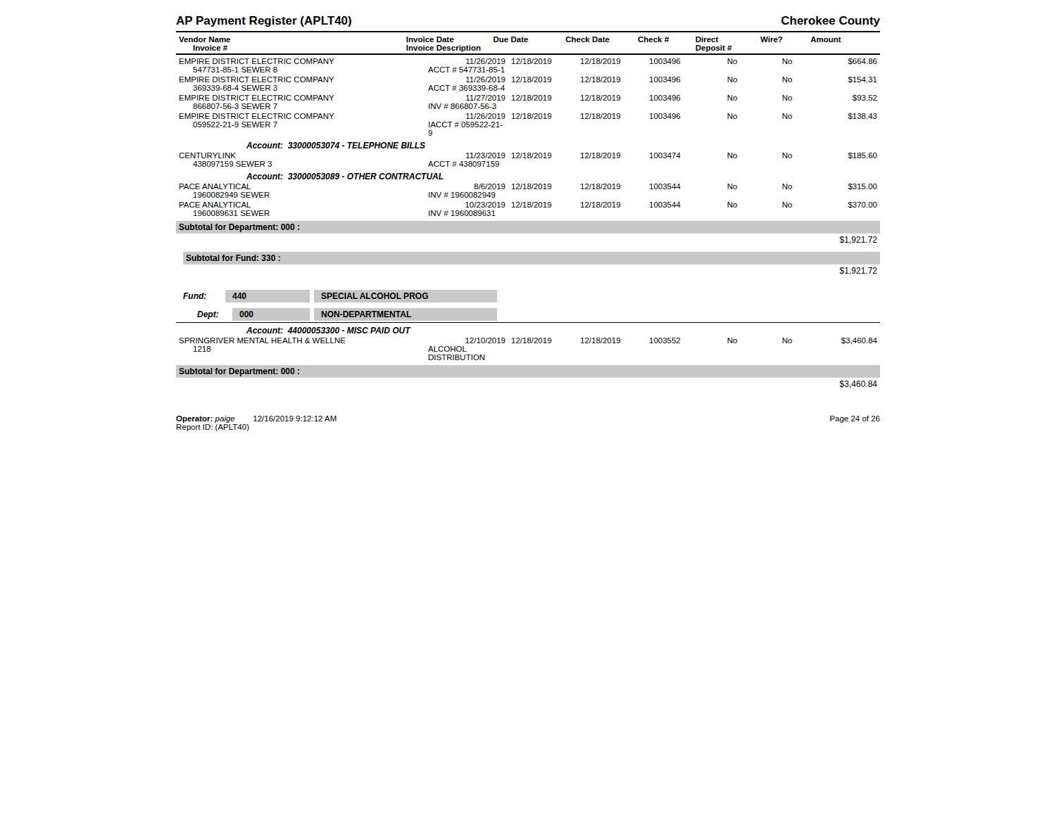AP Payment Register (APLT40)
Cherokee County
| Vendor Name Invoice # | Invoice Date Invoice Description | Due Date | Check Date | Check # | Direct Deposit # | Wire? | Amount |
| --- | --- | --- | --- | --- | --- | --- | --- |
| EMPIRE DISTRICT ELECTRIC COMPANY 547731-85-1 SEWER 8 | 11/26/2019 ACCT # 547731-85-1 | 12/18/2019 | 12/18/2019 | 1003496 | No | No | $664.86 |
| EMPIRE DISTRICT ELECTRIC COMPANY 369339-68-4 SEWER 3 | 11/26/2019 ACCT # 369339-68-4 | 12/18/2019 | 12/18/2019 | 1003496 | No | No | $154.31 |
| EMPIRE DISTRICT ELECTRIC COMPANY 866807-56-3 SEWER 7 | 11/27/2019 INV # 866807-56-3 | 12/18/2019 | 12/18/2019 | 1003496 | No | No | $93.52 |
| EMPIRE DISTRICT ELECTRIC COMPANY 059522-21-9 SEWER 7 | 11/26/2019 IACCT # 059522-21-9 | 12/18/2019 | 12/18/2019 | 1003496 | No | No | $138.43 |
Account: 33000053074 - TELEPHONE BILLS
| CENTURYLINK 438097159 SEWER 3 | 11/23/2019 ACCT # 438097159 | 12/18/2019 | 12/18/2019 | 1003474 | No | No | $185.60 |
Account: 33000053089 - OTHER CONTRACTUAL
| PACE ANALYTICAL 1960082949 SEWER | 8/6/2019 INV # 1960082949 | 12/18/2019 | 12/18/2019 | 1003544 | No | No | $315.00 |
| PACE ANALYTICAL 1960089631 SEWER | 10/23/2019 INV # 1960089631 | 12/18/2019 | 12/18/2019 | 1003544 | No | No | $370.00 |
Subtotal for Department: 000 :
$1,921.72
Subtotal for Fund: 330 :
$1,921.72
Fund:
440
SPECIAL ALCOHOL PROG
Dept:
000
NON-DEPARTMENTAL
Account: 44000053300 - MISC PAID OUT
| SPRINGRIVER MENTAL HEALTH & WELLNE 1218 | 12/10/2019 ALCOHOL DISTRIBUTION | 12/18/2019 | 12/18/2019 | 1003552 | No | No | $3,460.84 |
Subtotal for Department: 000 :
$3,460.84
Operator: paige 12/16/2019 9:12:12 AM
Report ID: (APLT40)
Page 24 of 26